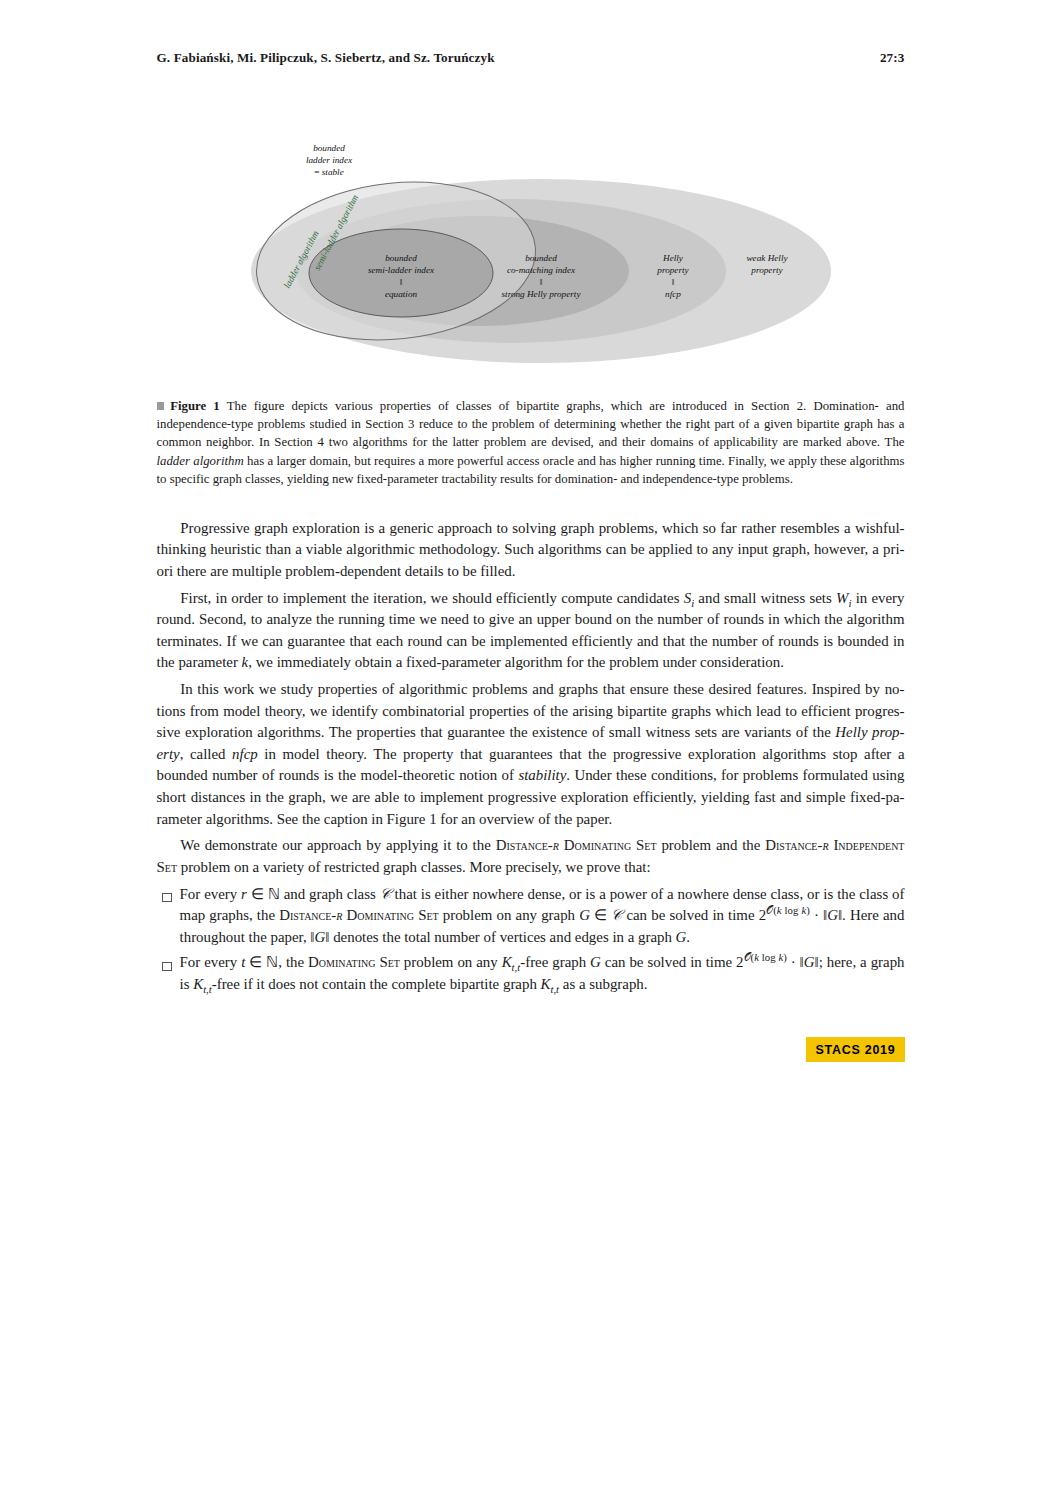G. Fabiański, Mi. Pilipczuk, S. Siebertz, and Sz. Toruńczyk 27:3
bounded ladder index = stable bounded semi-ladder index ‖ equation bounded co-matching index ‖ strong Helly property Helly property ‖ nfcp weak Helly property ladder algorithm semi-ladder algorithm
Figure 1 The figure depicts various properties of classes of bipartite graphs, which are introduced in Section 2. Domination- and independence-type problems studied in Section 3 reduce to the problem of determining whether the right part of a given bipartite graph has a common neighbor. In Section 4 two algorithms for the latter problem are devised, and their domains of applicability are marked above. The ladder algorithm has a larger domain, but requires a more powerful access oracle and has higher running time. Finally, we apply these algorithms to specific graph classes, yielding new fixed-parameter tractability results for domination- and independence-type problems.
Progressive graph exploration is a generic approach to solving graph problems, which so far rather resembles a wishful-thinking heuristic than a viable algorithmic methodology. Such algorithms can be applied to any input graph, however, a priori there are multiple problem-dependent details to be filled.
First, in order to implement the iteration, we should efficiently compute candidates Si and small witness sets Wi in every round. Second, to analyze the running time we need to give an upper bound on the number of rounds in which the algorithm terminates. If we can guarantee that each round can be implemented efficiently and that the number of rounds is bounded in the parameter k, we immediately obtain a fixed-parameter algorithm for the problem under consideration.
In this work we study properties of algorithmic problems and graphs that ensure these desired features. Inspired by notions from model theory, we identify combinatorial properties of the arising bipartite graphs which lead to efficient progressive exploration algorithms. The properties that guarantee the existence of small witness sets are variants of the Helly property, called nfcp in model theory. The property that guarantees that the progressive exploration algorithms stop after a bounded number of rounds is the model-theoretic notion of stability. Under these conditions, for problems formulated using short distances in the graph, we are able to implement progressive exploration efficiently, yielding fast and simple fixed-parameter algorithms. See the caption in Figure 1 for an overview of the paper.
We demonstrate our approach by applying it to the Distance-r Dominating Set problem and the Distance-r Independent Set problem on a variety of restricted graph classes. More precisely, we prove that:
For every r ∈ ℕ and graph class 𝒞 that is either nowhere dense, or is a power of a nowhere dense class, or is the class of map graphs, the Distance-r Dominating Set problem on any graph G ∈ 𝒞 can be solved in time 2𝒪(k log k) · ‖G‖. Here and throughout the paper, ‖G‖ denotes the total number of vertices and edges in a graph G.
For every t ∈ ℕ, the Dominating Set problem on any Kt,t-free graph G can be solved in time 2𝒪(k log k) · ‖G‖; here, a graph is Kt,t-free if it does not contain the complete bipartite graph Kt,t as a subgraph.
STACS 2019